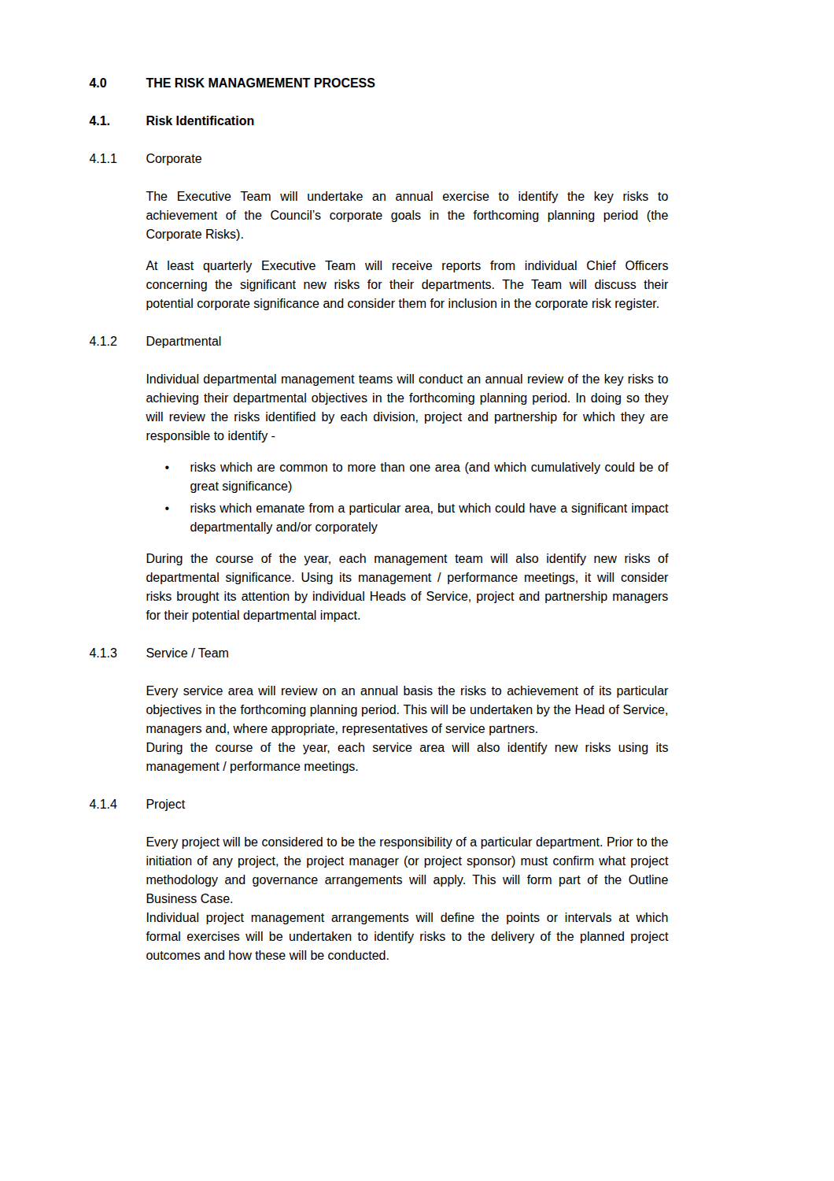4.0 THE RISK MANAGMEMENT PROCESS
4.1. Risk Identification
4.1.1 Corporate
The Executive Team will undertake an annual exercise to identify the key risks to achievement of the Council’s corporate goals in the forthcoming planning period (the Corporate Risks).
At least quarterly Executive Team will receive reports from individual Chief Officers concerning the significant new risks for their departments. The Team will discuss their potential corporate significance and consider them for inclusion in the corporate risk register.
4.1.2 Departmental
Individual departmental management teams will conduct an annual review of the key risks to achieving their departmental objectives in the forthcoming planning period. In doing so they will review the risks identified by each division, project and partnership for which they are responsible to identify -
risks which are common to more than one area (and which cumulatively could be of great significance)
risks which emanate from a particular area, but which could have a significant impact departmentally and/or corporately
During the course of the year, each management team will also identify new risks of departmental significance. Using its management / performance meetings, it will consider risks brought its attention by individual Heads of Service, project and partnership managers for their potential departmental impact.
4.1.3 Service / Team
Every service area will review on an annual basis the risks to achievement of its particular objectives in the forthcoming planning period. This will be undertaken by the Head of Service, managers and, where appropriate, representatives of service partners.
During the course of the year, each service area will also identify new risks using its management / performance meetings.
4.1.4 Project
Every project will be considered to be the responsibility of a particular department. Prior to the initiation of any project, the project manager (or project sponsor) must confirm what project methodology and governance arrangements will apply. This will form part of the Outline Business Case.
Individual project management arrangements will define the points or intervals at which formal exercises will be undertaken to identify risks to the delivery of the planned project outcomes and how these will be conducted.